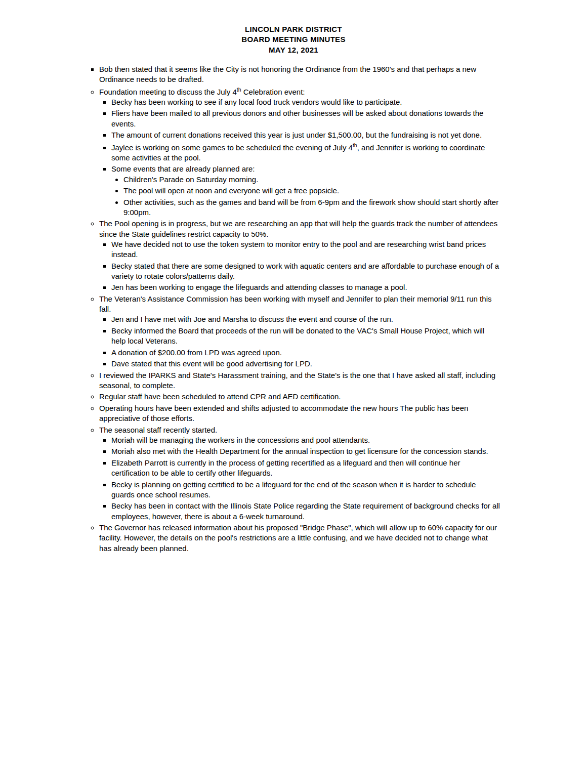LINCOLN PARK DISTRICT
BOARD MEETING MINUTES
MAY 12, 2021
Bob then stated that it seems like the City is not honoring the Ordinance from the 1960's and that perhaps a new Ordinance needs to be drafted.
Foundation meeting to discuss the July 4th Celebration event:
Becky has been working to see if any local food truck vendors would like to participate.
Fliers have been mailed to all previous donors and other businesses will be asked about donations towards the events.
The amount of current donations received this year is just under $1,500.00, but the fundraising is not yet done.
Jaylee is working on some games to be scheduled the evening of July 4th, and Jennifer is working to coordinate some activities at the pool.
Some events that are already planned are:
Children's Parade on Saturday morning.
The pool will open at noon and everyone will get a free popsicle.
Other activities, such as the games and band will be from 6-9pm and the firework show should start shortly after 9:00pm.
The Pool opening is in progress, but we are researching an app that will help the guards track the number of attendees since the State guidelines restrict capacity to 50%.
We have decided not to use the token system to monitor entry to the pool and are researching wrist band prices instead.
Becky stated that there are some designed to work with aquatic centers and are affordable to purchase enough of a variety to rotate colors/patterns daily.
Jen has been working to engage the lifeguards and attending classes to manage a pool.
The Veteran's Assistance Commission has been working with myself and Jennifer to plan their memorial 9/11 run this fall.
Jen and I have met with Joe and Marsha to discuss the event and course of the run.
Becky informed the Board that proceeds of the run will be donated to the VAC's Small House Project, which will help local Veterans.
A donation of $200.00 from LPD was agreed upon.
Dave stated that this event will be good advertising for LPD.
I reviewed the IPARKS and State's Harassment training, and the State's is the one that I have asked all staff, including seasonal, to complete.
Regular staff have been scheduled to attend CPR and AED certification.
Operating hours have been extended and shifts adjusted to accommodate the new hours The public has been appreciative of those efforts.
The seasonal staff recently started.
Moriah will be managing the workers in the concessions and pool attendants.
Moriah also met with the Health Department for the annual inspection to get licensure for the concession stands.
Elizabeth Parrott is currently in the process of getting recertified as a lifeguard and then will continue her certification to be able to certify other lifeguards.
Becky is planning on getting certified to be a lifeguard for the end of the season when it is harder to schedule guards once school resumes.
Becky has been in contact with the Illinois State Police regarding the State requirement of background checks for all employees, however, there is about a 6-week turnaround.
The Governor has released information about his proposed "Bridge Phase", which will allow up to 60% capacity for our facility. However, the details on the pool's restrictions are a little confusing, and we have decided not to change what has already been planned.